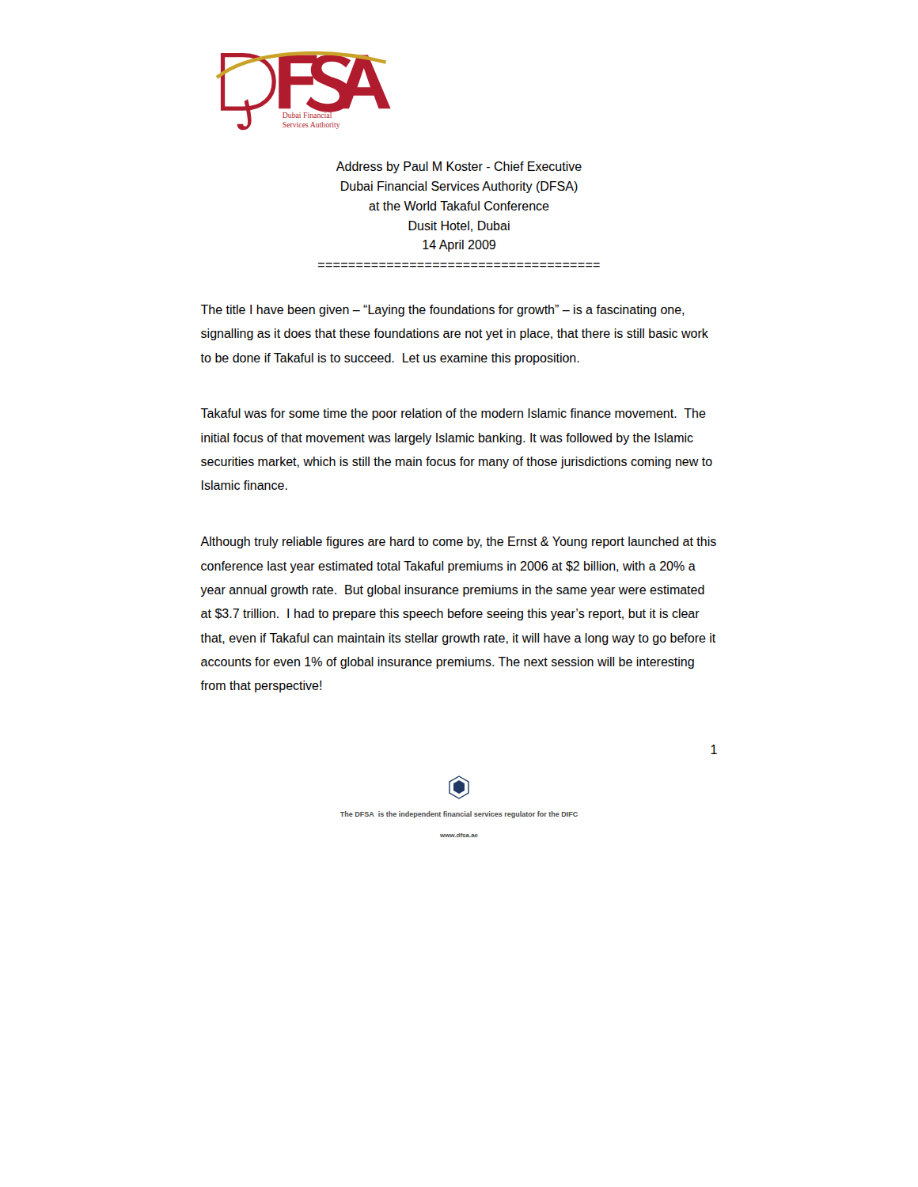Dubai Financial Services Authority
Address by Paul M Koster - Chief Executive
Dubai Financial Services Authority (DFSA)
at the World Takaful Conference
Dusit Hotel, Dubai
14 April 2009
=====================================
The title I have been given – “Laying the foundations for growth” – is a fascinating one, signalling as it does that these foundations are not yet in place, that there is still basic work to be done if Takaful is to succeed. Let us examine this proposition.
Takaful was for some time the poor relation of the modern Islamic finance movement. The initial focus of that movement was largely Islamic banking. It was followed by the Islamic securities market, which is still the main focus for many of those jurisdictions coming new to Islamic finance.
Although truly reliable figures are hard to come by, the Ernst & Young report launched at this conference last year estimated total Takaful premiums in 2006 at $2 billion, with a 20% a year annual growth rate. But global insurance premiums in the same year were estimated at $3.7 trillion. I had to prepare this speech before seeing this year’s report, but it is clear that, even if Takaful can maintain its stellar growth rate, it will have a long way to go before it accounts for even 1% of global insurance premiums. The next session will be interesting from that perspective!
1
The DFSA is the independent financial services regulator for the DIFC
www.dfsa.ae